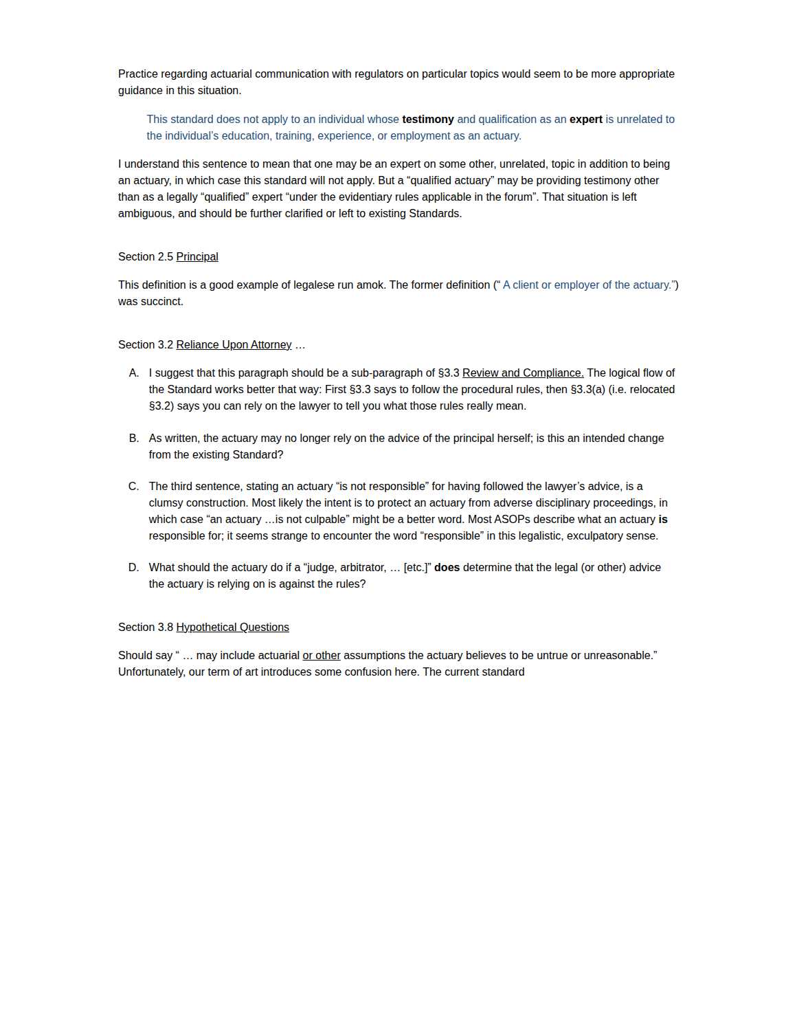Practice regarding actuarial communication with regulators on particular topics would seem to be more appropriate guidance in this situation.
This standard does not apply to an individual whose testimony and qualification as an expert is unrelated to the individual’s education, training, experience, or employment as an actuary.
I understand this sentence to mean that one may be an expert on some other, unrelated, topic in addition to being an actuary, in which case this standard will not apply. But a “qualified actuary” may be providing testimony other than as a legally “qualified” expert “under the evidentiary rules applicable in the forum”. That situation is left ambiguous, and should be further clarified or left to existing Standards.
Section 2.5 Principal
This definition is a good example of legalese run amok. The former definition (“ A client or employer of the actuary.”) was succinct.
Section 3.2 Reliance Upon Attorney …
I suggest that this paragraph should be a sub-paragraph of §3.3 Review and Compliance. The logical flow of the Standard works better that way: First §3.3 says to follow the procedural rules, then §3.3(a) (i.e. relocated §3.2) says you can rely on the lawyer to tell you what those rules really mean.
As written, the actuary may no longer rely on the advice of the principal herself; is this an intended change from the existing Standard?
The third sentence, stating an actuary “is not responsible” for having followed the lawyer’s advice, is a clumsy construction. Most likely the intent is to protect an actuary from adverse disciplinary proceedings, in which case “an actuary …is not culpable” might be a better word. Most ASOPs describe what an actuary is responsible for; it seems strange to encounter the word “responsible” in this legalistic, exculpatory sense.
What should the actuary do if a “judge, arbitrator, … [etc.]” does determine that the legal (or other) advice the actuary is relying on is against the rules?
Section 3.8 Hypothetical Questions
Should say “ … may include actuarial or other assumptions the actuary believes to be untrue or unreasonable.” Unfortunately, our term of art introduces some confusion here. The current standard